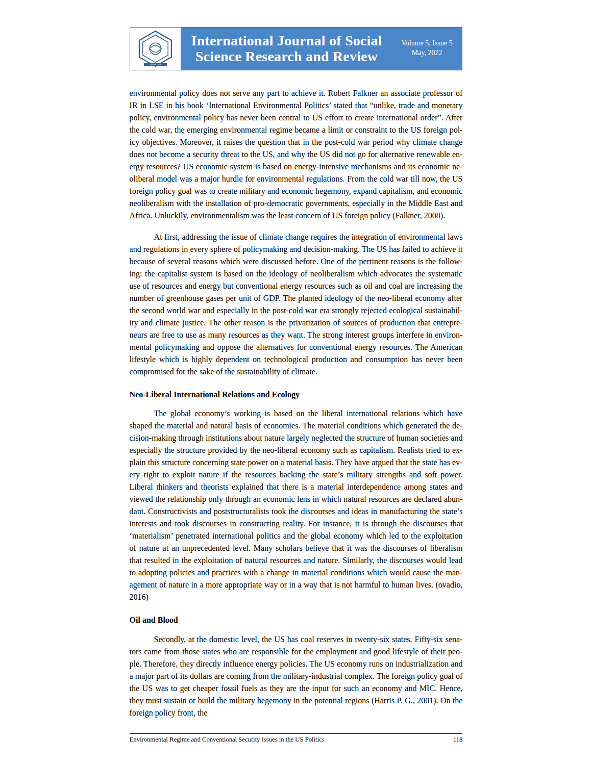IJSSRR.COM
International Journal of Social
Science Research and Review
Volume 5, Issue 5
May, 2022
environmental policy does not serve any part to achieve it. Robert Falkner an associate professor of IR in LSE in his book ‘International Environmental Politics’ stated that “unlike, trade and monetary policy, environmental policy has never been central to US effort to create international order”. After the cold war, the emerging environmental regime became a limit or constraint to the US foreign policy objectives. Moreover, it raises the question that in the post-cold war period why climate change does not become a security threat to the US, and why the US did not go for alternative renewable energy resources? US economic system is based on energy-intensive mechanisms and its economic neoliberal model was a major hurdle for environmental regulations. From the cold war till now, the US foreign policy goal was to create military and economic hegemony, expand capitalism, and economic neoliberalism with the installation of pro-democratic governments, especially in the Middle East and Africa. Unluckily, environmentalism was the least concern of US foreign policy (Falkner, 2008).
At first, addressing the issue of climate change requires the integration of environmental laws and regulations in every sphere of policymaking and decision-making. The US has failed to achieve it because of several reasons which were discussed before. One of the pertinent reasons is the following: the capitalist system is based on the ideology of neoliberalism which advocates the systematic use of resources and energy but conventional energy resources such as oil and coal are increasing the number of greenhouse gases per unit of GDP. The planted ideology of the neo-liberal economy after the second world war and especially in the post-cold war era strongly rejected ecological sustainability and climate justice. The other reason is the privatization of sources of production that entrepreneurs are free to use as many resources as they want. The strong interest groups interfere in environmental policymaking and oppose the alternatives for conventional energy resources. The American lifestyle which is highly dependent on technological production and consumption has never been compromised for the sake of the sustainability of climate.
Neo-Liberal International Relations and Ecology
The global economy’s working is based on the liberal international relations which have shaped the material and natural basis of economies. The material conditions which generated the decision-making through institutions about nature largely neglected the structure of human societies and especially the structure provided by the neo-liberal economy such as capitalism. Realists tried to explain this structure concerning state power on a material basis. They have argued that the state has every right to exploit nature if the resources backing the state’s military strengths and soft power. Liberal thinkers and theorists explained that there is a material interdependence among states and viewed the relationship only through an economic lens in which natural resources are declared abundant. Constructivists and poststructuralists took the discourses and ideas in manufacturing the state’s interests and took discourses in constructing reality. For instance, it is through the discourses that ‘materialism’ penetrated international politics and the global economy which led to the exploitation of nature at an unprecedented level. Many scholars believe that it was the discourses of liberalism that resulted in the exploitation of natural resources and nature. Similarly, the discourses would lead to adopting policies and practices with a change in material conditions which would cause the management of nature in a more appropriate way or in a way that is not harmful to human lives. (ovadio, 2016)
Oil and Blood
Secondly, at the domestic level, the US has coal reserves in twenty-six states. Fifty-six senators came from those states who are responsible for the employment and good lifestyle of their people. Therefore, they directly influence energy policies. The US economy runs on industrialization and a major part of its dollars are coming from the military-industrial complex. The foreign policy goal of the US was to get cheaper fossil fuels as they are the input for such an economy and MIC. Hence, they must sustain or build the military hegemony in the potential regions (Harris P. G., 2001). On the foreign policy front, the
Environmental Regime and Conventional Security Issues in the US Politics
118